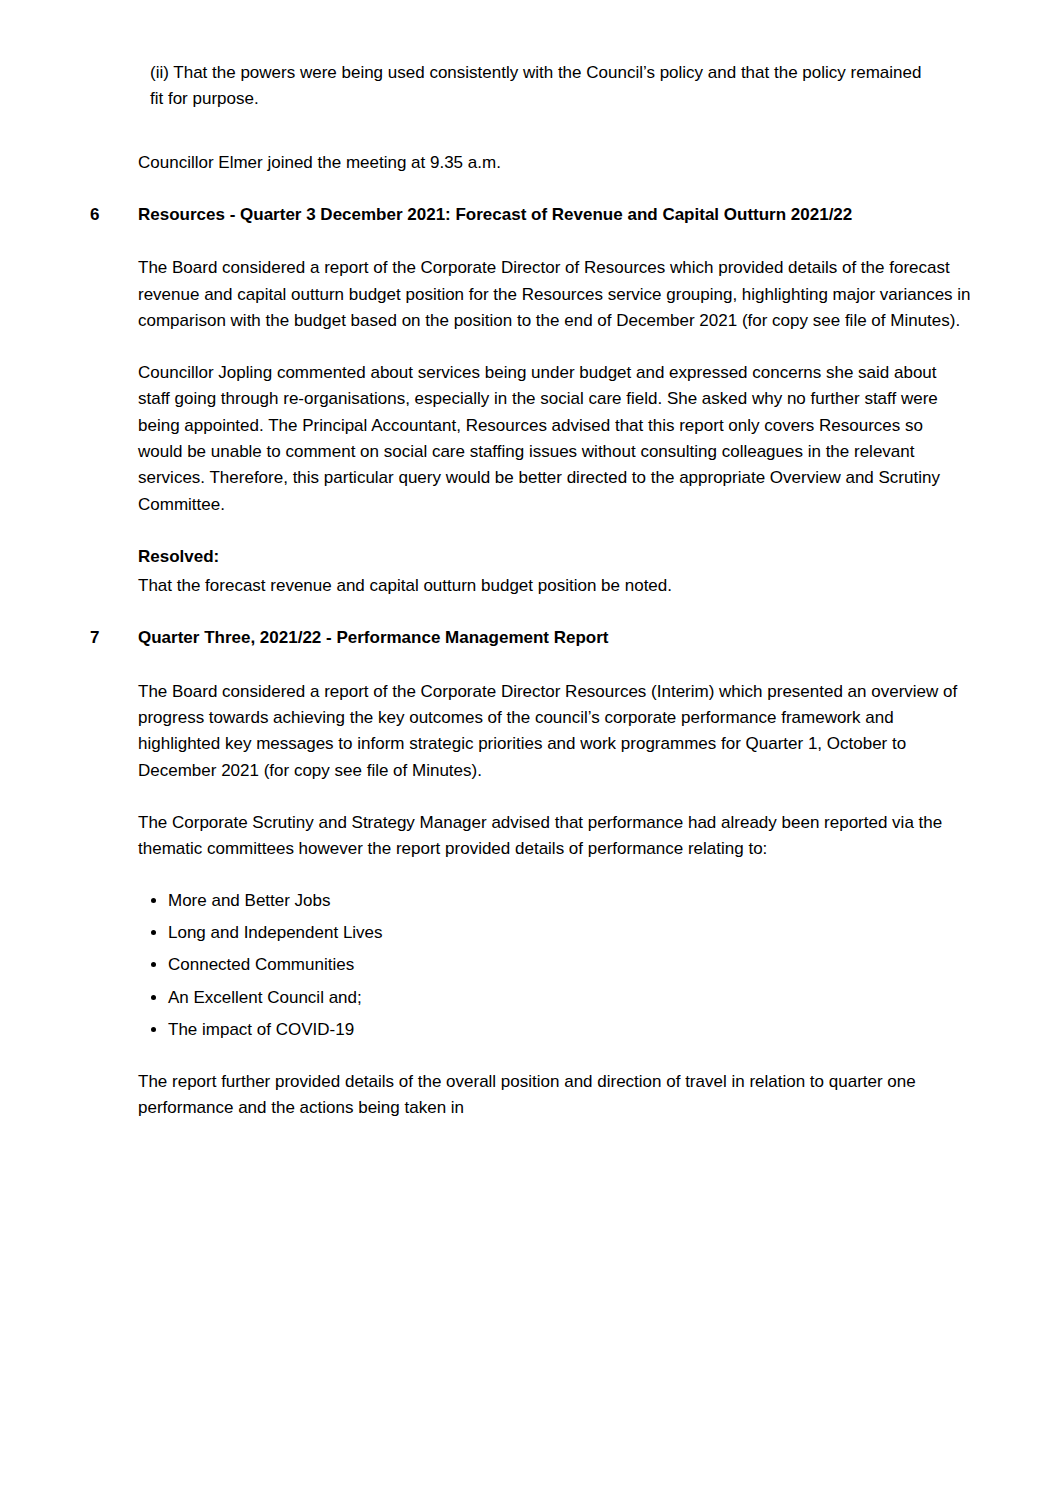(ii) That the powers were being used consistently with the Council’s policy and that the policy remained fit for purpose.
Councillor Elmer joined the meeting at 9.35 a.m.
6
Resources - Quarter 3 December 2021: Forecast of Revenue and Capital Outturn 2021/22
The Board considered a report of the Corporate Director of Resources which provided details of the forecast revenue and capital outturn budget position for the Resources service grouping, highlighting major variances in comparison with the budget based on the position to the end of December 2021 (for copy see file of Minutes).
Councillor Jopling commented about services being under budget and expressed concerns she said about staff going through re-organisations, especially in the social care field. She asked why no further staff were being appointed. The Principal Accountant, Resources advised that this report only covers Resources so would be unable to comment on social care staffing issues without consulting colleagues in the relevant services. Therefore, this particular query would be better directed to the appropriate Overview and Scrutiny Committee.
Resolved:
That the forecast revenue and capital outturn budget position be noted.
7
Quarter Three, 2021/22 - Performance Management Report
The Board considered a report of the Corporate Director Resources (Interim) which presented an overview of progress towards achieving the key outcomes of the council’s corporate performance framework and highlighted key messages to inform strategic priorities and work programmes for Quarter 1, October to December 2021 (for copy see file of Minutes).
The Corporate Scrutiny and Strategy Manager advised that performance had already been reported via the thematic committees however the report provided details of performance relating to:
More and Better Jobs
Long and Independent Lives
Connected Communities
An Excellent Council and;
The impact of COVID-19
The report further provided details of the overall position and direction of travel in relation to quarter one performance and the actions being taken in